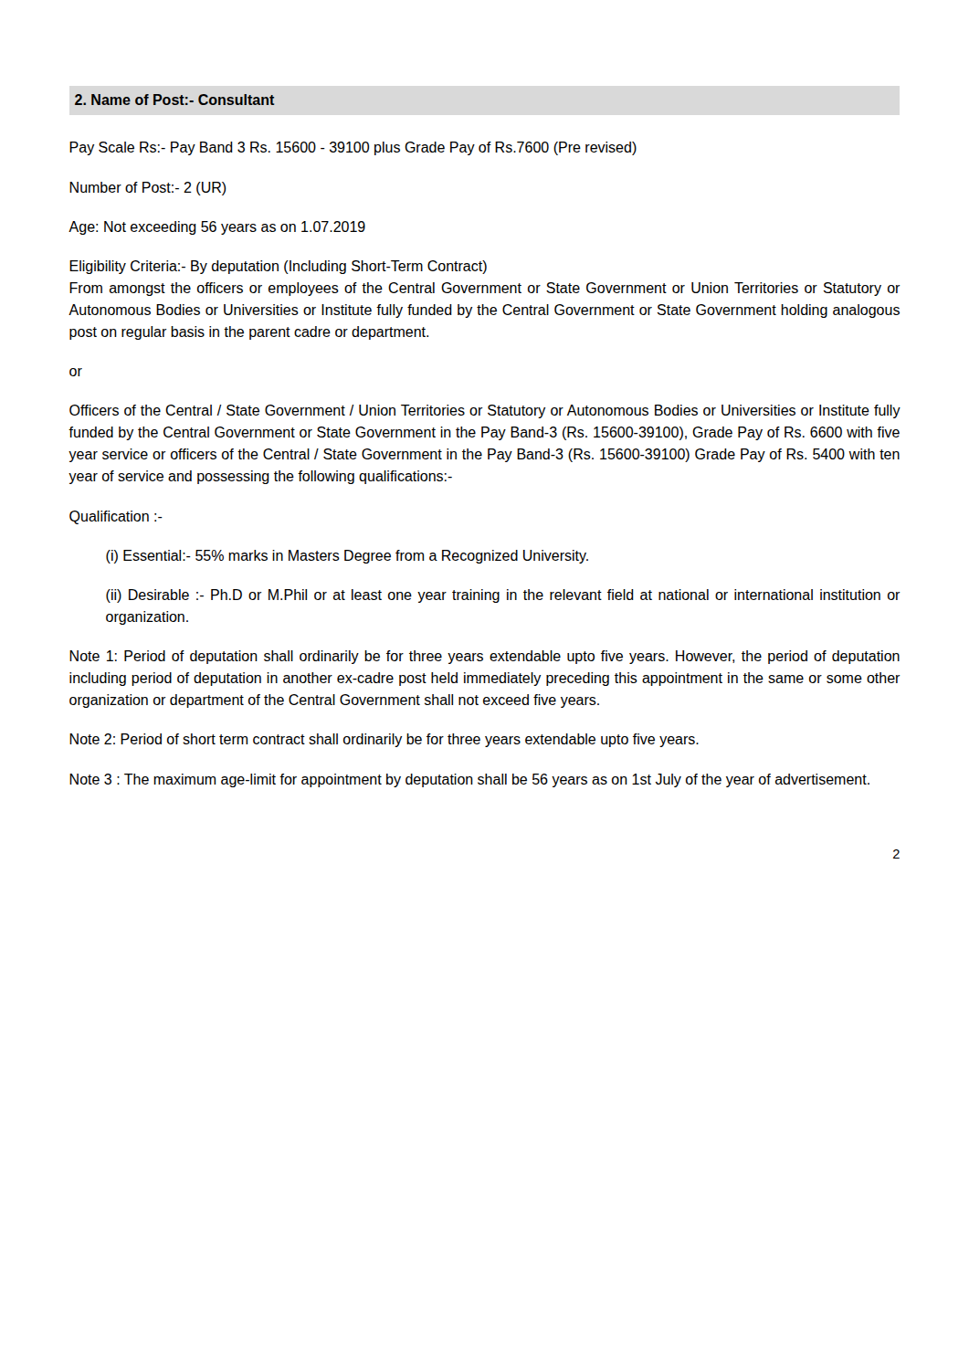2. Name of Post:- Consultant
Pay Scale Rs:- Pay Band 3 Rs. 15600 - 39100 plus Grade Pay of Rs.7600 (Pre revised)
Number of Post:- 2 (UR)
Age: Not exceeding 56 years as on 1.07.2019
Eligibility Criteria:- By deputation (Including Short-Term Contract)
From amongst the officers or employees of the Central Government or State Government or Union Territories or Statutory or Autonomous Bodies or Universities or Institute fully funded by the Central Government or State Government holding analogous post on regular basis in the parent cadre or department.
or
Officers of the Central / State Government / Union Territories or Statutory or Autonomous Bodies or Universities or Institute fully funded by the Central Government or State Government in the Pay Band-3 (Rs. 15600-39100), Grade Pay of Rs. 6600 with five year service or officers of the Central / State Government in the Pay Band-3 (Rs. 15600-39100) Grade Pay of Rs. 5400 with ten year of service and possessing the following qualifications:-
Qualification :-
(i) Essential:- 55% marks in Masters Degree from a Recognized University.
(ii) Desirable :- Ph.D or M.Phil or at least one year training in the relevant field at national or international institution or organization.
Note 1: Period of deputation shall ordinarily be for three years extendable upto five years. However, the period of deputation including period of deputation in another ex-cadre post held immediately preceding this appointment in the same or some other organization or department of the Central Government shall not exceed five years.
Note 2: Period of short term contract shall ordinarily be for three years extendable upto five years.
Note 3 : The maximum age-limit for appointment by deputation shall be 56 years as on 1st July of the year of advertisement.
2